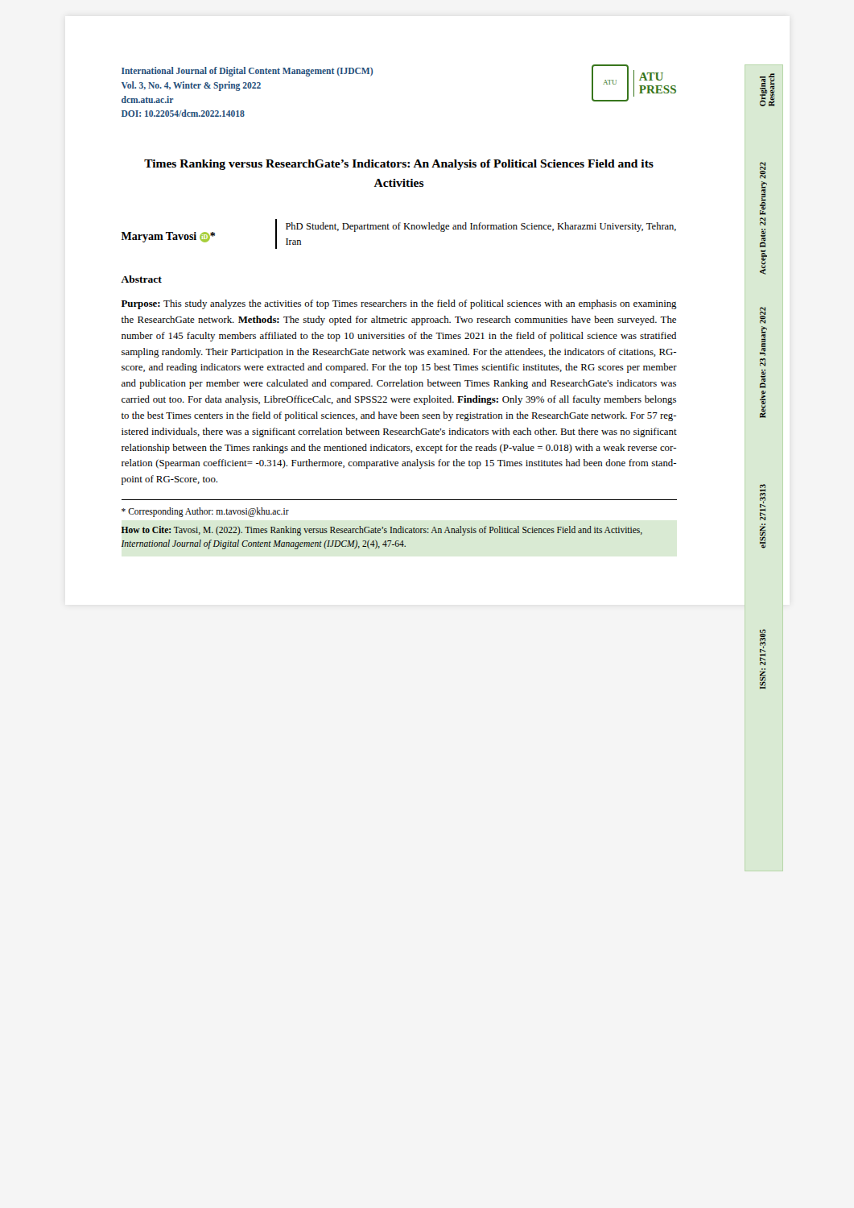Original
Research Accept Date: 22 February 2022 Receive Date: 23 January 2022 eISSN: 2717-3313 ISSN: 2717-3305
International Journal of Digital Content Management (IJDCM)
Vol. 3, No. 4, Winter & Spring 2022
dcm.atu.ac.ir
DOI: 10.22054/dcm.2022.14018
ATU
ATU
PRESS
Times Ranking versus ResearchGate’s Indicators: An Analysis of Political Sciences Field and its Activities
Maryam Tavosi iD*
PhD Student, Department of Knowledge and Information Science, Kharazmi University, Tehran, Iran
Abstract
Purpose: This study analyzes the activities of top Times researchers in the field of political sciences with an emphasis on examining the ResearchGate network. Methods: The study opted for altmetric approach. Two research communities have been surveyed. The number of 145 faculty members affiliated to the top 10 universities of the Times 2021 in the field of political science was stratified sampling randomly. Their Participation in the ResearchGate network was examined. For the attendees, the indicators of citations, RG-score, and reading indicators were extracted and compared. For the top 15 best Times scientific institutes, the RG scores per member and publication per member were calculated and compared. Correlation between Times Ranking and ResearchGate's indicators was carried out too. For data analysis, LibreOfficeCalc, and SPSS22 were exploited. Findings: Only 39% of all faculty members belongs to the best Times centers in the field of political sciences, and have been seen by registration in the ResearchGate network. For 57 registered individuals, there was a significant correlation between ResearchGate's indicators with each other. But there was no significant relationship between the Times rankings and the mentioned indicators, except for the reads (P-value = 0.018) with a weak reverse correlation (Spearman coefficient= -0.314). Furthermore, comparative analysis for the top 15 Times institutes had been done from standpoint of RG-Score, too.
* Corresponding Author: m.tavosi@khu.ac.ir
How to Cite: Tavosi, M. (2022). Times Ranking versus ResearchGate’s Indicators: An Analysis of Political Sciences Field and its Activities, International Journal of Digital Content Management (IJDCM), 2(4), 47-64.